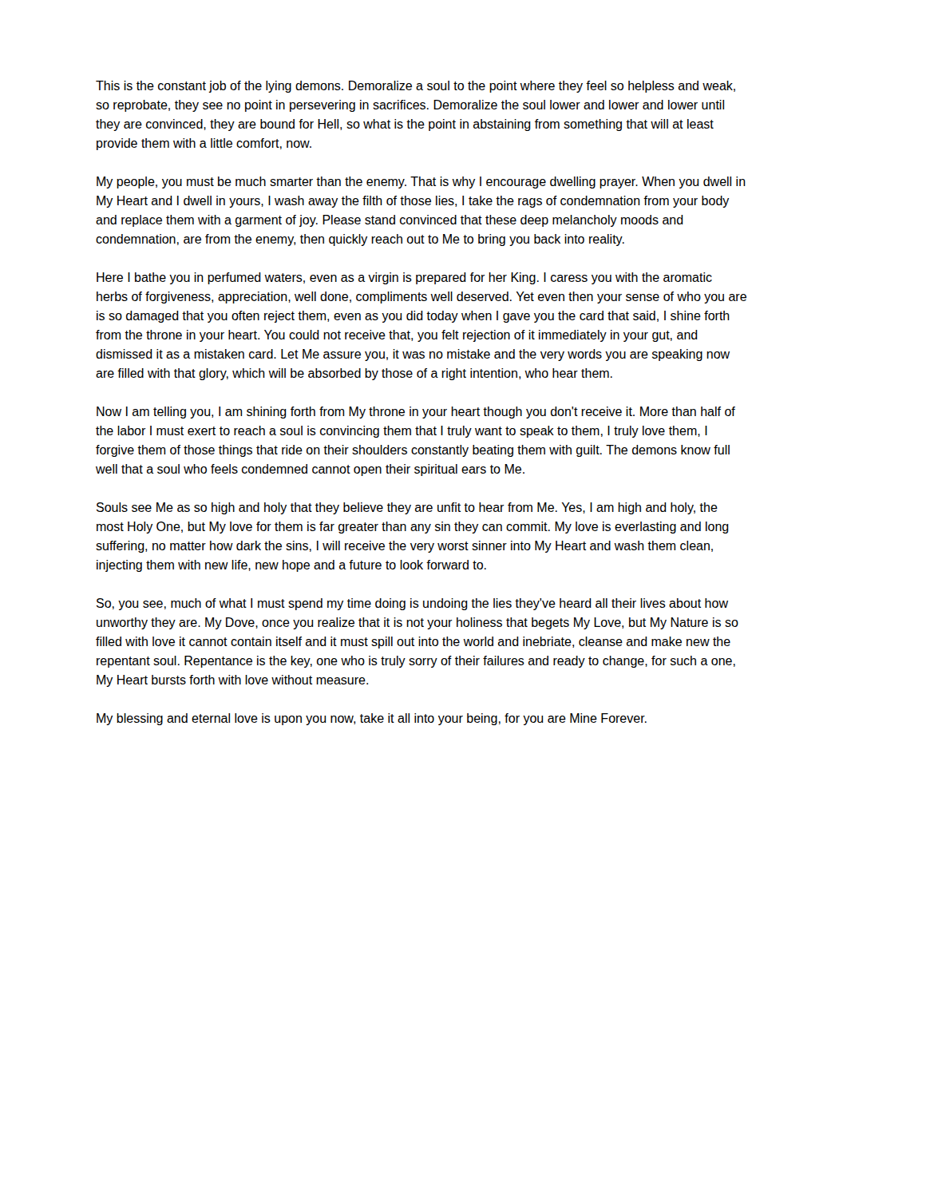This is the constant job of the lying demons. Demoralize a soul to the point where they feel so helpless and weak, so reprobate, they see no point in persevering in sacrifices. Demoralize the soul lower and lower and lower until they are convinced, they are bound for Hell, so what is the point in abstaining from something that will at least provide them with a little comfort, now.
My people, you must be much smarter than the enemy. That is why I encourage dwelling prayer. When you dwell in My Heart and I dwell in yours, I wash away the filth of those lies, I take the rags of condemnation from your body and replace them with a garment of joy. Please stand convinced that these deep melancholy moods and condemnation, are from the enemy, then quickly reach out to Me to bring you back into reality.
Here I bathe you in perfumed waters, even as a virgin is prepared for her King. I caress you with the aromatic herbs of forgiveness, appreciation, well done, compliments well deserved. Yet even then your sense of who you are is so damaged that you often reject them, even as you did today when I gave you the card that said, I shine forth from the throne in your heart. You could not receive that, you felt rejection of it immediately in your gut, and dismissed it as a mistaken card. Let Me assure you, it was no mistake and the very words you are speaking now are filled with that glory, which will be absorbed by those of a right intention, who hear them.
Now I am telling you, I am shining forth from My throne in your heart though you don't receive it. More than half of the labor I must exert to reach a soul is convincing them that I truly want to speak to them, I truly love them, I forgive them of those things that ride on their shoulders constantly beating them with guilt. The demons know full well that a soul who feels condemned cannot open their spiritual ears to Me.
Souls see Me as so high and holy that they believe they are unfit to hear from Me. Yes, I am high and holy, the most Holy One, but My love for them is far greater than any sin they can commit. My love is everlasting and long suffering, no matter how dark the sins, I will receive the very worst sinner into My Heart and wash them clean, injecting them with new life, new hope and a future to look forward to.
So, you see, much of what I must spend my time doing is undoing the lies they've heard all their lives about how unworthy they are. My Dove, once you realize that it is not your holiness that begets My Love, but My Nature is so filled with love it cannot contain itself and it must spill out into the world and inebriate, cleanse and make new the repentant soul. Repentance is the key, one who is truly sorry of their failures and ready to change, for such a one, My Heart bursts forth with love without measure.
My blessing and eternal love is upon you now, take it all into your being, for you are Mine Forever.